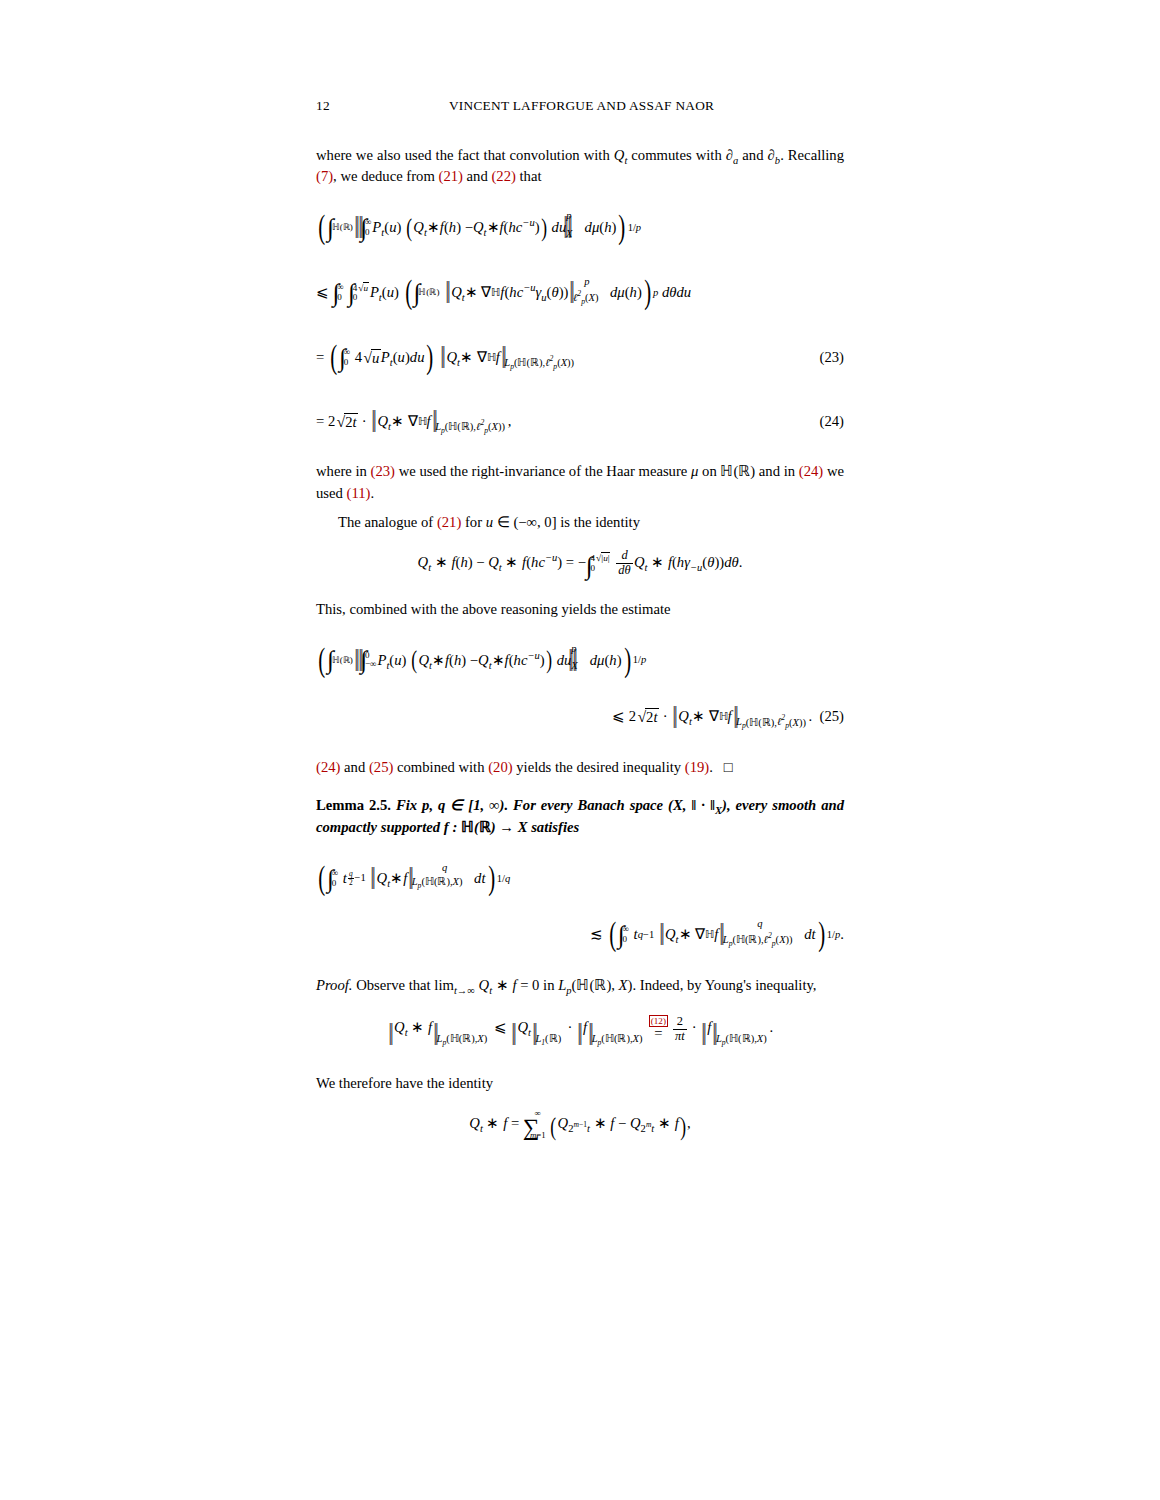12 VINCENT LAFFORGUE AND ASSAF NAOR
where we also used the fact that convolution with Qt commutes with ∂a and ∂b. Recalling (7), we deduce from (21) and (22) that
(∫ℍ(ℝ) ‖‖∫∞0 Pt(u) (Qt ∗ f(h) − Qt ∗ f(hc−u)) du‖‖Xp dμ(h))1/p
⩽ ∫∞0 ∫4u 0 Pt(u) (∫ℍ(ℝ) ‖Qt ∗ ∇ℍf(hc−uγu(θ))‖ℓ2p(X)p dμ(h))p dθdu
= (∫∞0 4uPt(u)du) ‖Qt ∗ ∇ℍf‖Lp(ℍ(ℝ),ℓ2p(X)) (23)
= 22t · ‖Qt ∗ ∇ℍf‖Lp(ℍ(ℝ),ℓ2p(X)), (24)
where in (23) we used the right-invariance of the Haar measure μ on ℍ(ℝ) and in (24) we used (11).
The analogue of (21) for u ∈ (−∞, 0] is the identity
Qt ∗ f(h) − Qt ∗ f(hc−u) = −∫4|u|0 ddθ Qt ∗ f(hγ−u(θ))dθ.
This, combined with the above reasoning yields the estimate
(∫ℍ(ℝ) ‖‖∫0−∞Pt(u) (Qt ∗ f(h) − Qt ∗ f(hc−u)) du‖‖Xp dμ(h))1/p
⩽ 22t · ‖Qt ∗ ∇ℍf‖Lp(ℍ(ℝ),ℓ2p(X)). (25)
(24) and (25) combined with (20) yields the desired inequality (19). □
Lemma 2.5. Fix p, q ∈ [1, ∞). For every Banach space (X, ‖ · ‖X), every smooth and compactly supported f : ℍ(ℝ) → X satisfies
(∫∞0 tq 2−1 ‖Qt ∗ f‖Lp(ℍ(ℝ),X)q dt)1/q
≲ (∫∞0 tq−1 ‖Qt ∗ ∇ℍf‖Lp(ℍ(ℝ),ℓ2p(X))q dt)1/p.
Proof. Observe that limt→∞ Qt ∗ f = 0 in Lp(ℍ(ℝ), X). Indeed, by Young's inequality,
‖Qt ∗ f‖Lp(ℍ(ℝ),X) ⩽ ‖Qt‖L1(ℝ) · ‖f‖Lp(ℍ(ℝ),X) (12)= 2 πt · ‖f‖Lp(ℍ(ℝ),X).
We therefore have the identity
Qt ∗ f = ∑∞m=1 (Q2m−1t ∗ f − Q2mt ∗ f),